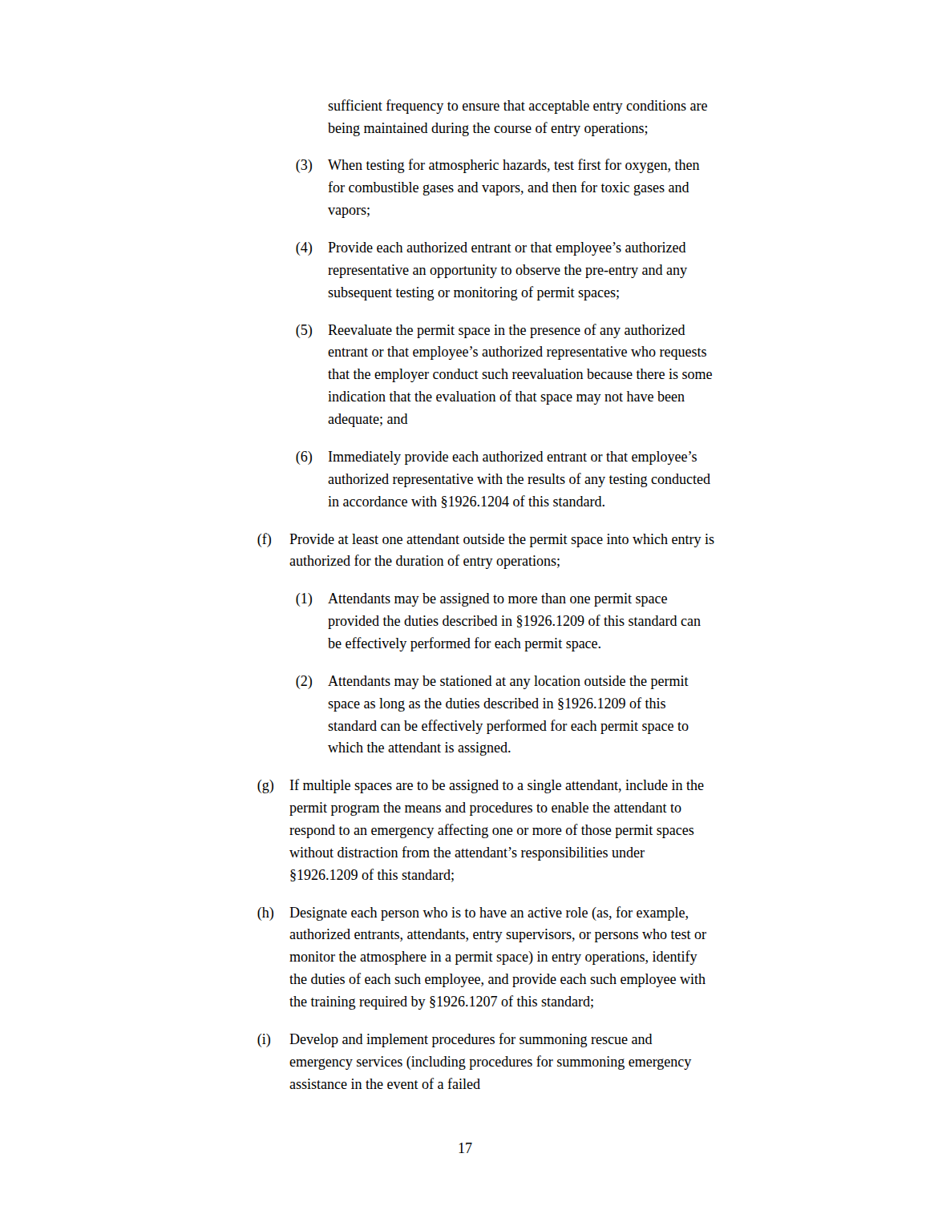sufficient frequency to ensure that acceptable entry conditions are being maintained during the course of entry operations;
(3) When testing for atmospheric hazards, test first for oxygen, then for combustible gases and vapors, and then for toxic gases and vapors;
(4) Provide each authorized entrant or that employee’s authorized representative an opportunity to observe the pre-entry and any subsequent testing or monitoring of permit spaces;
(5) Reevaluate the permit space in the presence of any authorized entrant or that employee’s authorized representative who requests that the employer conduct such reevaluation because there is some indication that the evaluation of that space may not have been adequate; and
(6) Immediately provide each authorized entrant or that employee’s authorized representative with the results of any testing conducted in accordance with §1926.1204 of this standard.
(f) Provide at least one attendant outside the permit space into which entry is authorized for the duration of entry operations;
(1) Attendants may be assigned to more than one permit space provided the duties described in §1926.1209 of this standard can be effectively performed for each permit space.
(2) Attendants may be stationed at any location outside the permit space as long as the duties described in §1926.1209 of this standard can be effectively performed for each permit space to which the attendant is assigned.
(g) If multiple spaces are to be assigned to a single attendant, include in the permit program the means and procedures to enable the attendant to respond to an emergency affecting one or more of those permit spaces without distraction from the attendant’s responsibilities under §1926.1209 of this standard;
(h) Designate each person who is to have an active role (as, for example, authorized entrants, attendants, entry supervisors, or persons who test or monitor the atmosphere in a permit space) in entry operations, identify the duties of each such employee, and provide each such employee with the training required by §1926.1207 of this standard;
(i) Develop and implement procedures for summoning rescue and emergency services (including procedures for summoning emergency assistance in the event of a failed
17